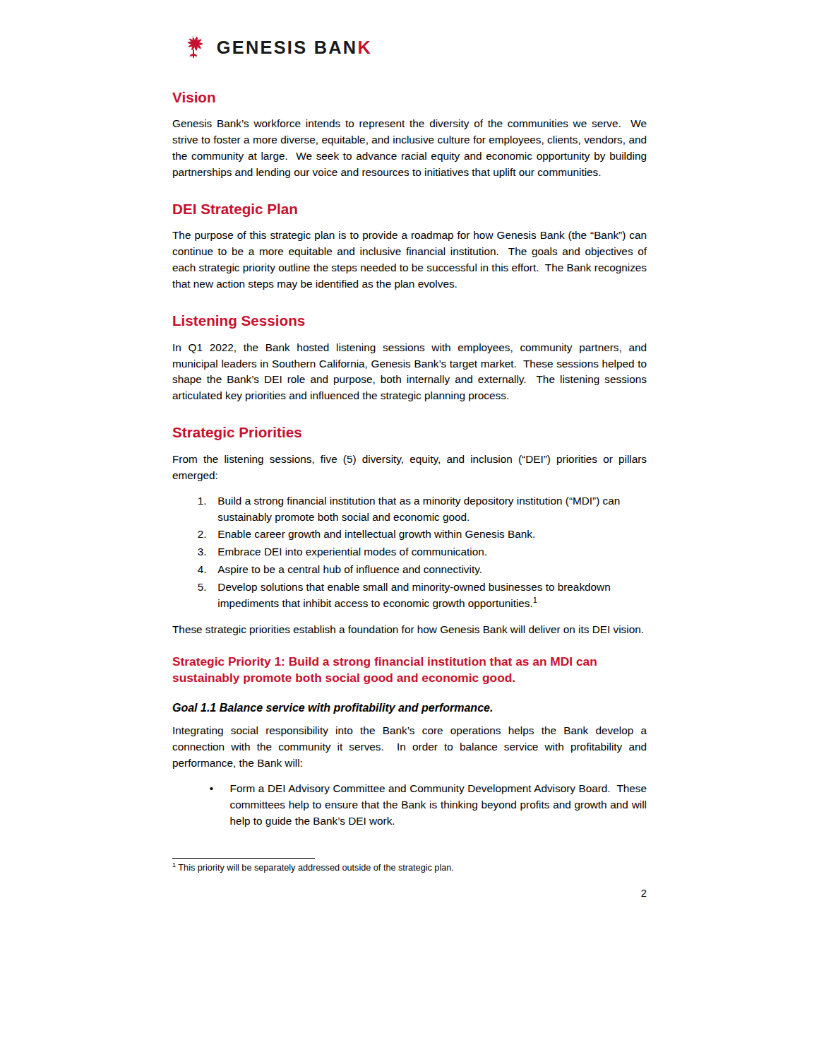GENESIS BANK
Vision
Genesis Bank’s workforce intends to represent the diversity of the communities we serve. We strive to foster a more diverse, equitable, and inclusive culture for employees, clients, vendors, and the community at large. We seek to advance racial equity and economic opportunity by building partnerships and lending our voice and resources to initiatives that uplift our communities.
DEI Strategic Plan
The purpose of this strategic plan is to provide a roadmap for how Genesis Bank (the “Bank”) can continue to be a more equitable and inclusive financial institution. The goals and objectives of each strategic priority outline the steps needed to be successful in this effort. The Bank recognizes that new action steps may be identified as the plan evolves.
Listening Sessions
In Q1 2022, the Bank hosted listening sessions with employees, community partners, and municipal leaders in Southern California, Genesis Bank’s target market. These sessions helped to shape the Bank’s DEI role and purpose, both internally and externally. The listening sessions articulated key priorities and influenced the strategic planning process.
Strategic Priorities
From the listening sessions, five (5) diversity, equity, and inclusion (“DEI”) priorities or pillars emerged:
Build a strong financial institution that as a minority depository institution (“MDI”) can sustainably promote both social and economic good.
Enable career growth and intellectual growth within Genesis Bank.
Embrace DEI into experiential modes of communication.
Aspire to be a central hub of influence and connectivity.
Develop solutions that enable small and minority-owned businesses to breakdown impediments that inhibit access to economic growth opportunities.1
These strategic priorities establish a foundation for how Genesis Bank will deliver on its DEI vision.
Strategic Priority 1: Build a strong financial institution that as an MDI can sustainably promote both social good and economic good.
Goal 1.1 Balance service with profitability and performance.
Integrating social responsibility into the Bank’s core operations helps the Bank develop a connection with the community it serves. In order to balance service with profitability and performance, the Bank will:
Form a DEI Advisory Committee and Community Development Advisory Board. These committees help to ensure that the Bank is thinking beyond profits and growth and will help to guide the Bank’s DEI work.
1 This priority will be separately addressed outside of the strategic plan.
2